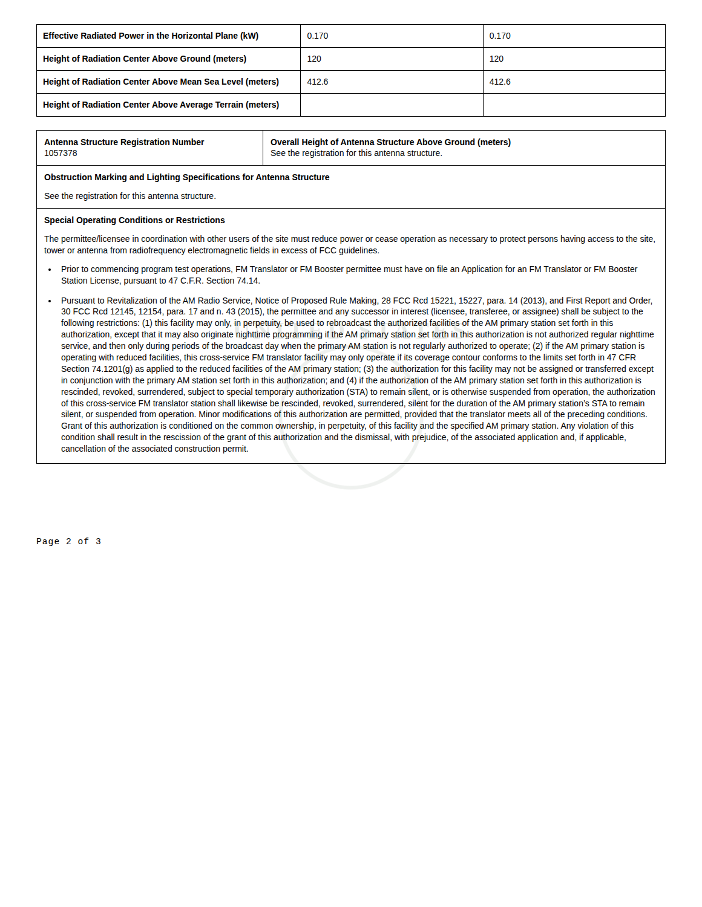UNITED STATES
| Effective Radiated Power in the Horizontal Plane (kW) | 0.170 | 0.170 |
| Height of Radiation Center Above Ground (meters) | 120 | 120 |
| Height of Radiation Center Above Mean Sea Level (meters) | 412.6 | 412.6 |
| Height of Radiation Center Above Average Terrain (meters) | | |
| Antenna Structure Registration Number 1057378 | Overall Height of Antenna Structure Above Ground (meters) See the registration for this antenna structure. |
| Obstruction Marking and Lighting Specifications for Antenna Structure See the registration for this antenna structure. |
| Special Operating Conditions or Restrictions The permittee/licensee in coordination with other users of the site must reduce power or cease operation as necessary to protect persons having access to the site, tower or antenna from radiofrequency electromagnetic fields in excess of FCC guidelines. Prior to commencing program test operations, FM Translator or FM Booster permittee must have on file an Application for an FM Translator or FM Booster Station License, pursuant to 47 C.F.R. Section 74.14. Pursuant to Revitalization of the AM Radio Service, Notice of Proposed Rule Making, 28 FCC Rcd 15221, 15227, para. 14 (2013), and First Report and Order, 30 FCC Rcd 12145, 12154, para. 17 and n. 43 (2015), the permittee and any successor in interest (licensee, transferee, or assignee) shall be subject to the following restrictions: (1) this facility may only, in perpetuity, be used to rebroadcast the authorized facilities of the AM primary station set forth in this authorization, except that it may also originate nighttime programming if the AM primary station set forth in this authorization is not authorized regular nighttime service, and then only during periods of the broadcast day when the primary AM station is not regularly authorized to operate; (2) if the AM primary station is operating with reduced facilities, this cross-service FM translator facility may only operate if its coverage contour conforms to the limits set forth in 47 CFR Section 74.1201(g) as applied to the reduced facilities of the AM primary station; (3) the authorization for this facility may not be assigned or transferred except in conjunction with the primary AM station set forth in this authorization; and (4) if the authorization of the AM primary station set forth in this authorization is rescinded, revoked, surrendered, subject to special temporary authorization (STA) to remain silent, or is otherwise suspended from operation, the authorization of this cross-service FM translator station shall likewise be rescinded, revoked, surrendered, silent for the duration of the AM primary station’s STA to remain silent, or suspended from operation. Minor modifications of this authorization are permitted, provided that the translator meets all of the preceding conditions. Grant of this authorization is conditioned on the common ownership, in perpetuity, of this facility and the specified AM primary station. Any violation of this condition shall result in the rescission of the grant of this authorization and the dismissal, with prejudice, of the associated application and, if applicable, cancellation of the associated construction permit. |
Page 2 of 3